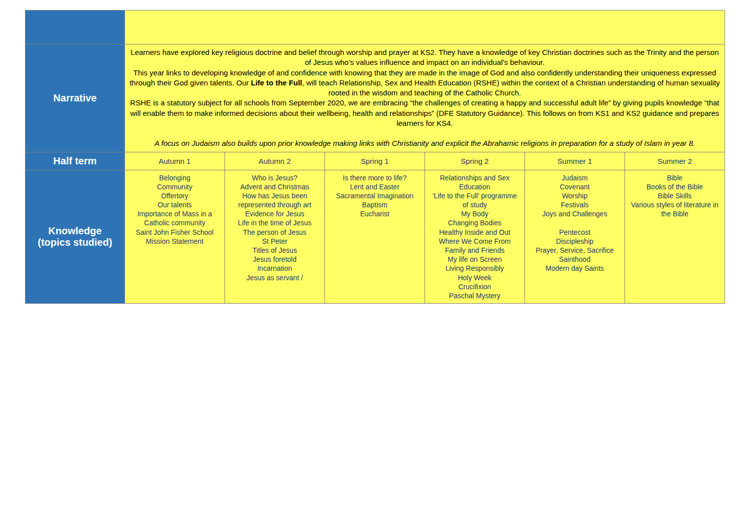| Narrative | Learners have explored key religious doctrine and belief through worship and prayer at KS2. They have a knowledge of key Christian doctrines such as the Trinity and the person of Jesus who’s values influence and impact on an individual's behaviour. This year links to developing knowledge of and confidence with knowing that they are made in the image of God and also confidently understanding their uniqueness expressed through their God given talents. Our Life to the Full , will teach Relationship, Sex and Health Education (RSHE) within the context of a Christian understanding of human sexuality rooted in the wisdom and teaching of the Catholic Church. RSHE is a statutory subject for all schools from September 2020, we are embracing “the challenges of creating a happy and successful adult life” by giving pupils knowledge “that will enable them to make informed decisions about their wellbeing, health and relationships” (DFE Statutory Guidance). This follows on from KS1 and KS2 guidance and prepares learners for KS4. A focus on Judaism also builds upon prior knowledge making links with Christianity and explicit the Abrahamic religions in preparation for a study of Islam in year 8. |
| Half term | Autumn 1 | Autumn 2 | Spring 1 | Spring 2 | Summer 1 | Summer 2 |
| Knowledge (topics studied) | Belonging Community Offertory Our talents Importance of Mass in a Catholic community Saint John Fisher School Mission Statement | Who is Jesus? Advent and Christmas How has Jesus been represented through art Evidence for Jesus Life in the time of Jesus The person of Jesus St Peter Titles of Jesus Jesus foretold Incarnation Jesus as servant / | Is there more to life? Lent and Easter Sacramental Imagination Baptism Eucharist | Relationships and Sex Education 'Life to the Full' programme of study My Body Changing Bodies Healthy Inside and Out Where We Come From Family and Friends My life on Screen Living Responsibly Holy Week Crucifixion Paschal Mystery | Judaism Covenant Worship Festivals Joys and Challenges Pentecost Discipleship Prayer, Service, Sacrifice Sainthood Modern day Saints | Bible Books of the Bible Bible Skills Various styles of literature in the Bible |